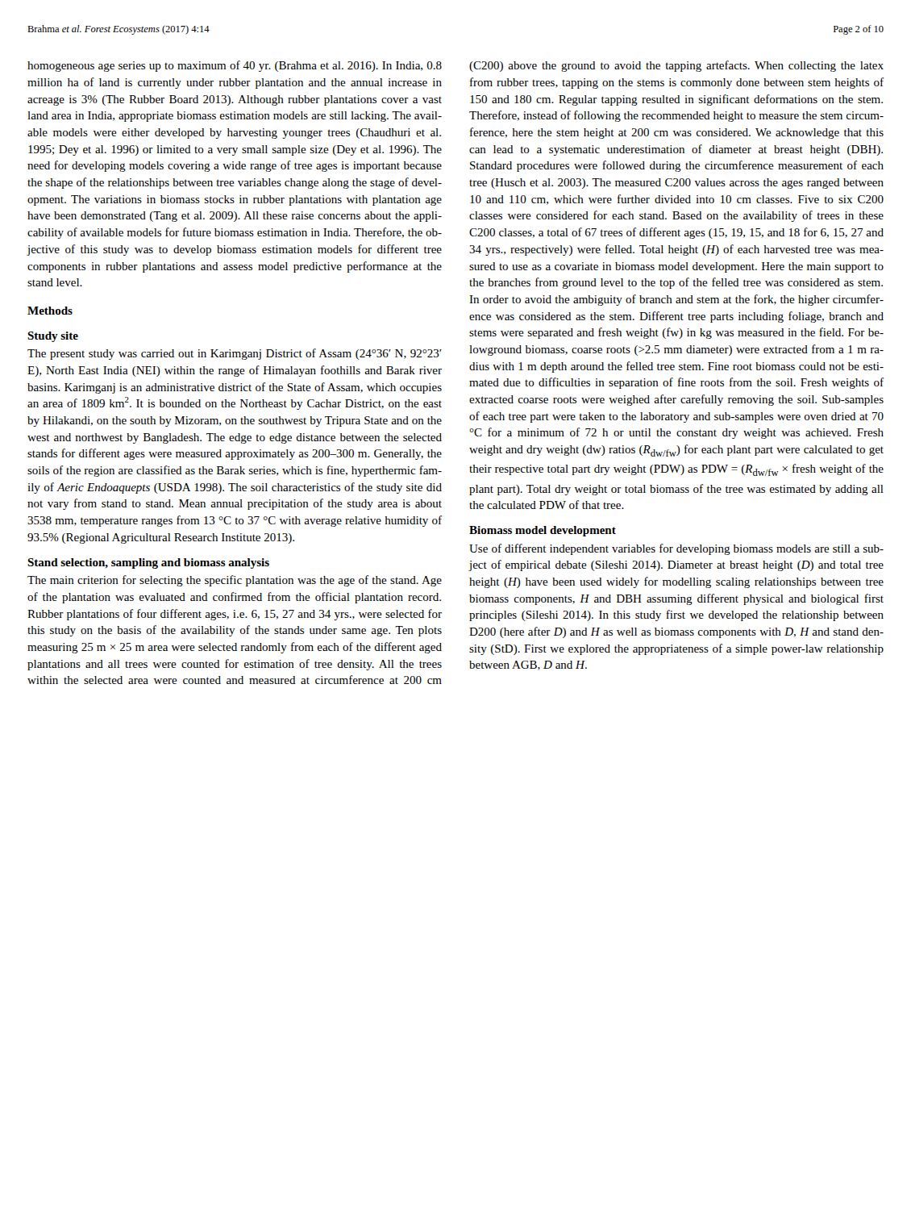Brahma et al. Forest Ecosystems (2017) 4:14
Page 2 of 10
homogeneous age series up to maximum of 40 yr. (Brahma et al. 2016). In India, 0.8 million ha of land is currently under rubber plantation and the annual increase in acreage is 3% (The Rubber Board 2013). Although rubber plantations cover a vast land area in India, appropriate biomass estimation models are still lacking. The available models were either developed by harvesting younger trees (Chaudhuri et al. 1995; Dey et al. 1996) or limited to a very small sample size (Dey et al. 1996). The need for developing models covering a wide range of tree ages is important because the shape of the relationships between tree variables change along the stage of development. The variations in biomass stocks in rubber plantations with plantation age have been demonstrated (Tang et al. 2009). All these raise concerns about the applicability of available models for future biomass estimation in India. Therefore, the objective of this study was to develop biomass estimation models for different tree components in rubber plantations and assess model predictive performance at the stand level.
Methods
Study site
The present study was carried out in Karimganj District of Assam (24°36′ N, 92°23′ E), North East India (NEI) within the range of Himalayan foothills and Barak river basins. Karimganj is an administrative district of the State of Assam, which occupies an area of 1809 km2. It is bounded on the Northeast by Cachar District, on the east by Hilakandi, on the south by Mizoram, on the southwest by Tripura State and on the west and northwest by Bangladesh. The edge to edge distance between the selected stands for different ages were measured approximately as 200–300 m. Generally, the soils of the region are classified as the Barak series, which is fine, hyperthermic family of Aeric Endoaquepts (USDA 1998). The soil characteristics of the study site did not vary from stand to stand. Mean annual precipitation of the study area is about 3538 mm, temperature ranges from 13 °C to 37 °C with average relative humidity of 93.5% (Regional Agricultural Research Institute 2013).
Stand selection, sampling and biomass analysis
The main criterion for selecting the specific plantation was the age of the stand. Age of the plantation was evaluated and confirmed from the official plantation record. Rubber plantations of four different ages, i.e. 6, 15, 27 and 34 yrs., were selected for this study on the basis of the availability of the stands under same age. Ten plots measuring 25 m × 25 m area were selected randomly from each of the different aged plantations and all trees were counted for estimation of tree density. All the trees within the selected area were counted and measured at circumference at 200 cm (C200) above the ground to avoid the tapping artefacts. When collecting the latex from rubber trees, tapping on the stems is commonly done between stem heights of 150 and 180 cm. Regular tapping resulted in significant deformations on the stem. Therefore, instead of following the recommended height to measure the stem circumference, here the stem height at 200 cm was considered. We acknowledge that this can lead to a systematic underestimation of diameter at breast height (DBH). Standard procedures were followed during the circumference measurement of each tree (Husch et al. 2003). The measured C200 values across the ages ranged between 10 and 110 cm, which were further divided into 10 cm classes. Five to six C200 classes were considered for each stand. Based on the availability of trees in these C200 classes, a total of 67 trees of different ages (15, 19, 15, and 18 for 6, 15, 27 and 34 yrs., respectively) were felled. Total height (H) of each harvested tree was measured to use as a covariate in biomass model development. Here the main support to the branches from ground level to the top of the felled tree was considered as stem. In order to avoid the ambiguity of branch and stem at the fork, the higher circumference was considered as the stem. Different tree parts including foliage, branch and stems were separated and fresh weight (fw) in kg was measured in the field. For belowground biomass, coarse roots (>2.5 mm diameter) were extracted from a 1 m radius with 1 m depth around the felled tree stem. Fine root biomass could not be estimated due to difficulties in separation of fine roots from the soil. Fresh weights of extracted coarse roots were weighed after carefully removing the soil. Sub-samples of each tree part were taken to the laboratory and sub-samples were oven dried at 70 °C for a minimum of 72 h or until the constant dry weight was achieved. Fresh weight and dry weight (dw) ratios (Rdw/fw) for each plant part were calculated to get their respective total part dry weight (PDW) as PDW = (Rdw/fw × fresh weight of the plant part). Total dry weight or total biomass of the tree was estimated by adding all the calculated PDW of that tree.
Biomass model development
Use of different independent variables for developing biomass models are still a subject of empirical debate (Sileshi 2014). Diameter at breast height (D) and total tree height (H) have been used widely for modelling scaling relationships between tree biomass components, H and DBH assuming different physical and biological first principles (Sileshi 2014). In this study first we developed the relationship between D200 (here after D) and H as well as biomass components with D, H and stand density (StD). First we explored the appropriateness of a simple power-law relationship between AGB, D and H.